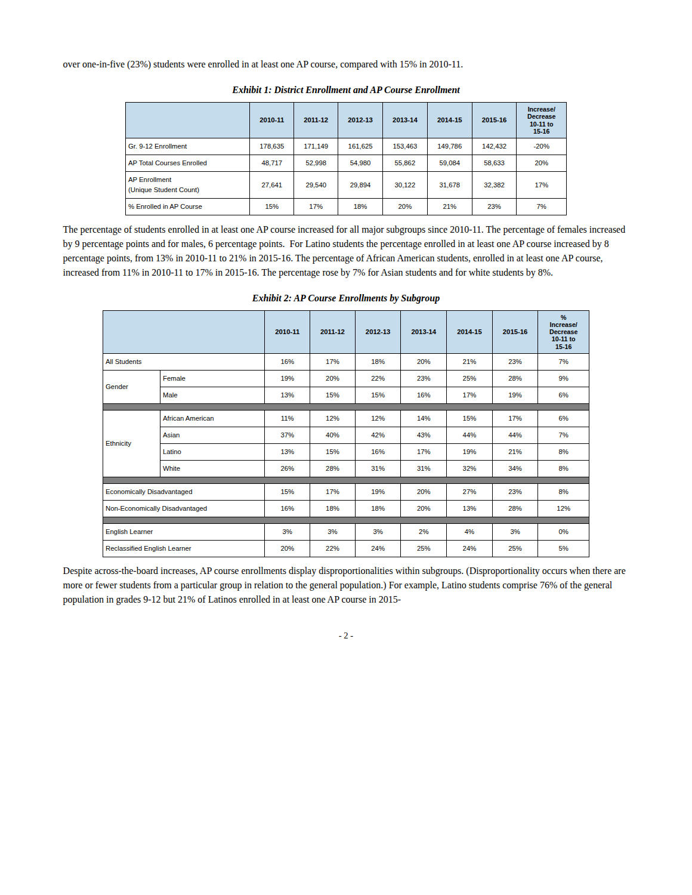over one-in-five (23%) students were enrolled in at least one AP course, compared with 15% in 2010-11.
Exhibit 1: District Enrollment and AP Course Enrollment
| | 2010-11 | 2011-12 | 2012-13 | 2013-14 | 2014-15 | 2015-16 | Increase/ Decrease 10-11 to 15-16 |
| --- | --- | --- | --- | --- | --- | --- | --- |
| Gr. 9-12 Enrollment | 178,635 | 171,149 | 161,625 | 153,463 | 149,786 | 142,432 | -20% |
| AP Total Courses Enrolled | 48,717 | 52,998 | 54,980 | 55,862 | 59,084 | 58,633 | 20% |
| AP Enrollment (Unique Student Count) | 27,641 | 29,540 | 29,894 | 30,122 | 31,678 | 32,382 | 17% |
| % Enrolled in AP Course | 15% | 17% | 18% | 20% | 21% | 23% | 7% |
The percentage of students enrolled in at least one AP course increased for all major subgroups since 2010-11. The percentage of females increased by 9 percentage points and for males, 6 percentage points. For Latino students the percentage enrolled in at least one AP course increased by 8 percentage points, from 13% in 2010-11 to 21% in 2015-16. The percentage of African American students, enrolled in at least one AP course, increased from 11% in 2010-11 to 17% in 2015-16. The percentage rose by 7% for Asian students and for white students by 8%.
Exhibit 2: AP Course Enrollments by Subgroup
| | 2010-11 | 2011-12 | 2012-13 | 2013-14 | 2014-15 | 2015-16 | % Increase/ Decrease 10-11 to 15-16 |
| --- | --- | --- | --- | --- | --- | --- | --- |
| All Students | 16% | 17% | 18% | 20% | 21% | 23% | 7% |
| Gender | Female | 19% | 20% | 22% | 23% | 25% | 28% | 9% |
| Male | 13% | 15% | 15% | 16% | 17% | 19% | 6% |
| Ethnicity | African American | 11% | 12% | 12% | 14% | 15% | 17% | 6% |
| Asian | 37% | 40% | 42% | 43% | 44% | 44% | 7% |
| Latino | 13% | 15% | 16% | 17% | 19% | 21% | 8% |
| White | 26% | 28% | 31% | 31% | 32% | 34% | 8% |
| Economically Disadvantaged | 15% | 17% | 19% | 20% | 27% | 23% | 8% |
| Non-Economically Disadvantaged | 16% | 18% | 18% | 20% | 13% | 28% | 12% |
| English Learner | 3% | 3% | 3% | 2% | 4% | 3% | 0% |
| Reclassified English Learner | 20% | 22% | 24% | 25% | 24% | 25% | 5% |
Despite across-the-board increases, AP course enrollments display disproportionalities within subgroups. (Disproportionality occurs when there are more or fewer students from a particular group in relation to the general population.) For example, Latino students comprise 76% of the general population in grades 9-12 but 21% of Latinos enrolled in at least one AP course in 2015-
- 2 -